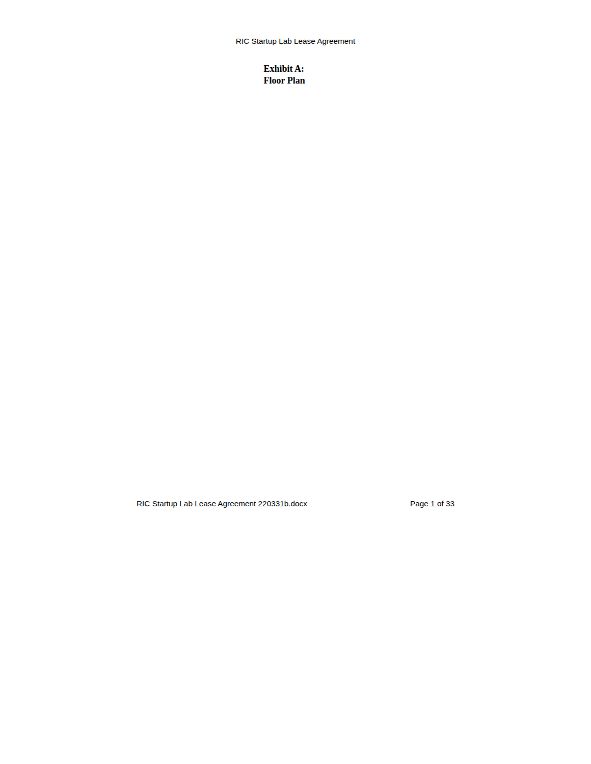RIC Startup Lab Lease Agreement
Exhibit A: Floor Plan
RIC Startup Lab Lease Agreement 220331b.docx
Page 1 of 33